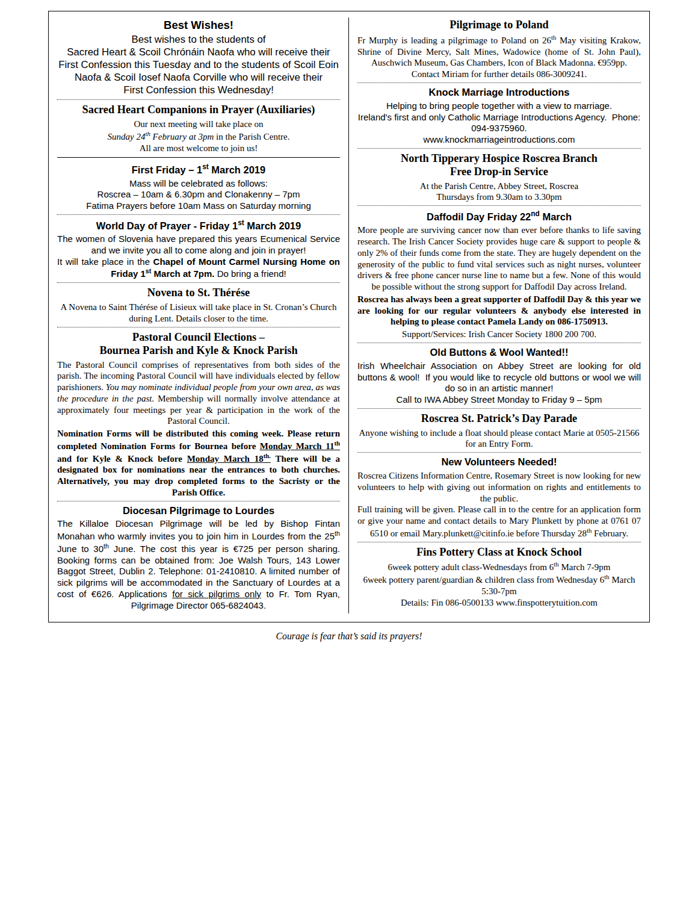Best Wishes!
Best wishes to the students of
Sacred Heart & Scoil Chrónáin Naofa who will receive their First Confession this Tuesday and to the students of Scoil Eoin Naofa & Scoil Iosef Naofa Corville who will receive their
First Confession this Wednesday!
Sacred Heart Companions in Prayer (Auxiliaries)
Our next meeting will take place on
Sunday 24th February at 3pm in the Parish Centre.
All are most welcome to join us!
First Friday – 1st March 2019
Mass will be celebrated as follows:
Roscrea – 10am & 6.30pm and Clonakenny – 7pm
Fatima Prayers before 10am Mass on Saturday morning
World Day of Prayer - Friday 1st March 2019
The women of Slovenia have prepared this years Ecumenical Service and we invite you all to come along and join in prayer!
It will take place in the Chapel of Mount Carmel Nursing Home on Friday 1st March at 7pm. Do bring a friend!
Novena to St. Thérése
A Novena to Saint Thérése of Lisieux will take place in St. Cronan’s Church during Lent. Details closer to the time.
Pastoral Council Elections –
Bournea Parish and Kyle & Knock Parish
The Pastoral Council comprises of representatives from both sides of the parish. The incoming Pastoral Council will have individuals elected by fellow parishioners. You may nominate individual people from your own area, as was the procedure in the past. Membership will normally involve attendance at approximately four meetings per year & participation in the work of the Pastoral Council.
Nomination Forms will be distributed this coming week. Please return completed Nomination Forms for Bournea before Monday March 11th and for Kyle & Knock before Monday March 18th. There will be a designated box for nominations near the entrances to both churches. Alternatively, you may drop completed forms to the Sacristy or the Parish Office.
Diocesan Pilgrimage to Lourdes
The Killaloe Diocesan Pilgrimage will be led by Bishop Fintan Monahan who warmly invites you to join him in Lourdes from the 25th June to 30th June. The cost this year is €725 per person sharing. Booking forms can be obtained from: Joe Walsh Tours, 143 Lower Baggot Street, Dublin 2. Telephone: 01-2410810. A limited number of sick pilgrims will be accommodated in the Sanctuary of Lourdes at a cost of €626. Applications for sick pilgrims only to Fr. Tom Ryan, Pilgrimage Director 065-6824043.
Pilgrimage to Poland
Fr Murphy is leading a pilgrimage to Poland on 26th May visiting Krakow, Shrine of Divine Mercy, Salt Mines, Wadowice (home of St. John Paul), Auschwich Museum, Gas Chambers, Icon of Black Madonna. €959pp.
Contact Miriam for further details 086-3009241.
Knock Marriage Introductions
Helping to bring people together with a view to marriage.
Ireland's first and only Catholic Marriage Introductions Agency. Phone: 094-9375960.
www.knockmarriageintroductions.com
North Tipperary Hospice Roscrea Branch
Free Drop-in Service
At the Parish Centre, Abbey Street, Roscrea
Thursdays from 9.30am to 3.30pm
Daffodil Day Friday 22nd March
More people are surviving cancer now than ever before thanks to life saving research. The Irish Cancer Society provides huge care & support to people & only 2% of their funds come from the state. They are hugely dependent on the generosity of the public to fund vital services such as night nurses, volunteer drivers & free phone cancer nurse line to name but a few. None of this would be possible without the strong support for Daffodil Day across Ireland.
Roscrea has always been a great supporter of Daffodil Day & this year we are looking for our regular volunteers & anybody else interested in helping to please contact Pamela Landy on 086-1750913.
Support/Services: Irish Cancer Society 1800 200 700.
Old Buttons & Wool Wanted!!
Irish Wheelchair Association on Abbey Street are looking for old buttons & wool! If you would like to recycle old buttons or wool we will do so in an artistic manner!
Call to IWA Abbey Street Monday to Friday 9 – 5pm
Roscrea St. Patrick’s Day Parade
Anyone wishing to include a float should please contact Marie at 0505-21566 for an Entry Form.
New Volunteers Needed!
Roscrea Citizens Information Centre, Rosemary Street is now looking for new volunteers to help with giving out information on rights and entitlements to the public.
Full training will be given. Please call in to the centre for an application form or give your name and contact details to Mary Plunkett by phone at 0761 07 6510 or email Mary.plunkett@citinfo.ie before Thursday 28th February.
Fins Pottery Class at Knock School
6week pottery adult class-Wednesdays from 6th March 7-9pm
6week pottery parent/guardian & children class from Wednesday 6th March 5:30-7pm
Details: Fin 086-0500133 www.finspotterytuition.com
Courage is fear that’s said its prayers!